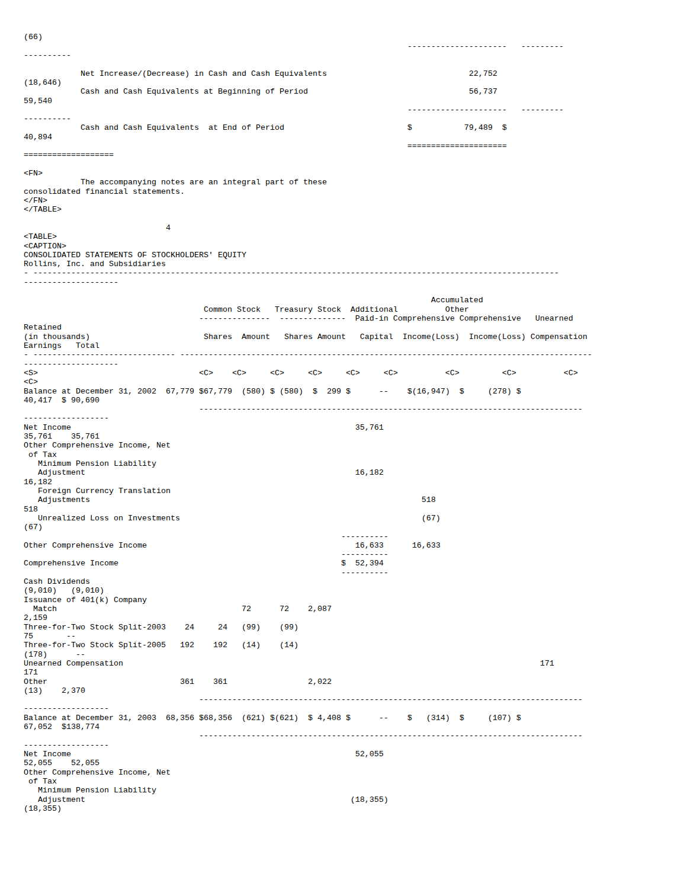(66)
                                                                                 ---------------------   ---------
----------

            Net Increase/(Decrease) in Cash and Cash Equivalents                              22,752
(18,646)
            Cash and Cash Equivalents at Beginning of Period                                  56,737
59,540
                                                                                 ---------------------   ---------
----------
            Cash and Cash Equivalents  at End of Period                          $           79,489  $
40,894
                                                                                 =====================
===================

<FN>
            The accompanying notes are an integral part of these
consolidated financial statements.
</FN>
</TABLE>

                              4
<TABLE>
<CAPTION>
CONSOLIDATED STATEMENTS OF STOCKHOLDERS' EQUITY
Rollins, Inc. and Subsidiaries
- ---------------------------------------------------------------------------------------------------------------
--------------------

                                                                                      Accumulated
                                      Common Stock   Treasury Stock  Additional          Other
                                     ---------------  --------------  Paid-in Comprehensive Comprehensive   Unearned
Retained
(in thousands)                        Shares  Amount   Shares Amount   Capital  Income(Loss)  Income(Loss) Compensation
Earnings   Total
- ------------------------------ ---------------------------------------------------------------------------------------
--------------------
<S>                                  <C>    <C>     <C>     <C>     <C>     <C>          <C>         <C>          <C>
<C>
Balance at December 31, 2002  67,779 $67,779  (580) $ (580)  $  299 $      --    $(16,947)  $     (278) $
40,417  $ 90,690
                                     ---------------------------------------------------------------------------------
------------------
Net Income                                                            35,761
35,761    35,761
Other Comprehensive Income, Net
 of Tax
   Minimum Pension Liability
   Adjustment                                                         16,182
16,182
   Foreign Currency Translation
   Adjustments                                                                      518
518
   Unrealized Loss on Investments                                                   (67)
(67)
                                                                   ----------
Other Comprehensive Income                                            16,633      16,633
                                                                   ----------
Comprehensive Income                                               $  52,394
                                                                   ----------
Cash Dividends
(9,010)   (9,010)
Issuance of 401(k) Company
  Match                                       72      72    2,087
2,159
Three-for-Two Stock Split-2003    24     24   (99)    (99)
75       --
Three-for-Two Stock Split-2005   192    192   (14)    (14)
(178)      --
Unearned Compensation                                                                                        171
171
Other                            361    361                 2,022
(13)    2,370
                                     ---------------------------------------------------------------------------------
------------------
Balance at December 31, 2003  68,356 $68,356  (621) $(621)  $ 4,408 $      --    $   (314)  $     (107) $
67,052  $138,774
                                     ---------------------------------------------------------------------------------
------------------
Net Income                                                            52,055
52,055    52,055
Other Comprehensive Income, Net
 of Tax
   Minimum Pension Liability
   Adjustment                                                        (18,355)
(18,355)